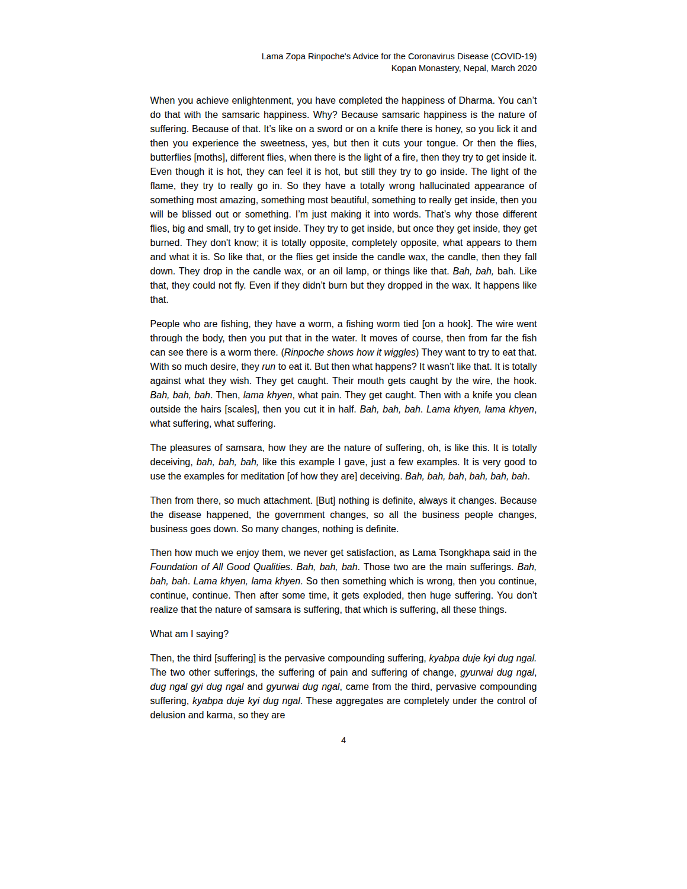Lama Zopa Rinpoche's Advice for the Coronavirus Disease (COVID-19)
Kopan Monastery, Nepal, March 2020
When you achieve enlightenment, you have completed the happiness of Dharma. You can’t do that with the samsaric happiness. Why? Because samsaric happiness is the nature of suffering. Because of that. It’s like on a sword or on a knife there is honey, so you lick it and then you experience the sweetness, yes, but then it cuts your tongue. Or then the flies, butterflies [moths], different flies, when there is the light of a fire, then they try to get inside it. Even though it is hot, they can feel it is hot, but still they try to go inside. The light of the flame, they try to really go in. So they have a totally wrong hallucinated appearance of something most amazing, something most beautiful, something to really get inside, then you will be blissed out or something. I’m just making it into words. That’s why those different flies, big and small, try to get inside. They try to get inside, but once they get inside, they get burned. They don't know; it is totally opposite, completely opposite, what appears to them and what it is. So like that, or the flies get inside the candle wax, the candle, then they fall down. They drop in the candle wax, or an oil lamp, or things like that. Bah, bah, bah. Like that, they could not fly. Even if they didn’t burn but they dropped in the wax. It happens like that.
People who are fishing, they have a worm, a fishing worm tied [on a hook]. The wire went through the body, then you put that in the water. It moves of course, then from far the fish can see there is a worm there. (Rinpoche shows how it wiggles) They want to try to eat that. With so much desire, they run to eat it. But then what happens? It wasn’t like that. It is totally against what they wish. They get caught. Their mouth gets caught by the wire, the hook. Bah, bah, bah. Then, lama khyen, what pain. They get caught. Then with a knife you clean outside the hairs [scales], then you cut it in half. Bah, bah, bah. Lama khyen, lama khyen, what suffering, what suffering.
The pleasures of samsara, how they are the nature of suffering, oh, is like this. It is totally deceiving, bah, bah, bah, like this example I gave, just a few examples. It is very good to use the examples for meditation [of how they are] deceiving. Bah, bah, bah, bah, bah, bah.
Then from there, so much attachment. [But] nothing is definite, always it changes. Because the disease happened, the government changes, so all the business people changes, business goes down. So many changes, nothing is definite.
Then how much we enjoy them, we never get satisfaction, as Lama Tsongkhapa said in the Foundation of All Good Qualities. Bah, bah, bah. Those two are the main sufferings. Bah, bah, bah. Lama khyen, lama khyen. So then something which is wrong, then you continue, continue, continue. Then after some time, it gets exploded, then huge suffering. You don't realize that the nature of samsara is suffering, that which is suffering, all these things.
What am I saying?
Then, the third [suffering] is the pervasive compounding suffering, kyabpa duje kyi dug ngal. The two other sufferings, the suffering of pain and suffering of change, gyurwai dug ngal, dug ngal gyi dug ngal and gyurwai dug ngal, came from the third, pervasive compounding suffering, kyabpa duje kyi dug ngal. These aggregates are completely under the control of delusion and karma, so they are
4